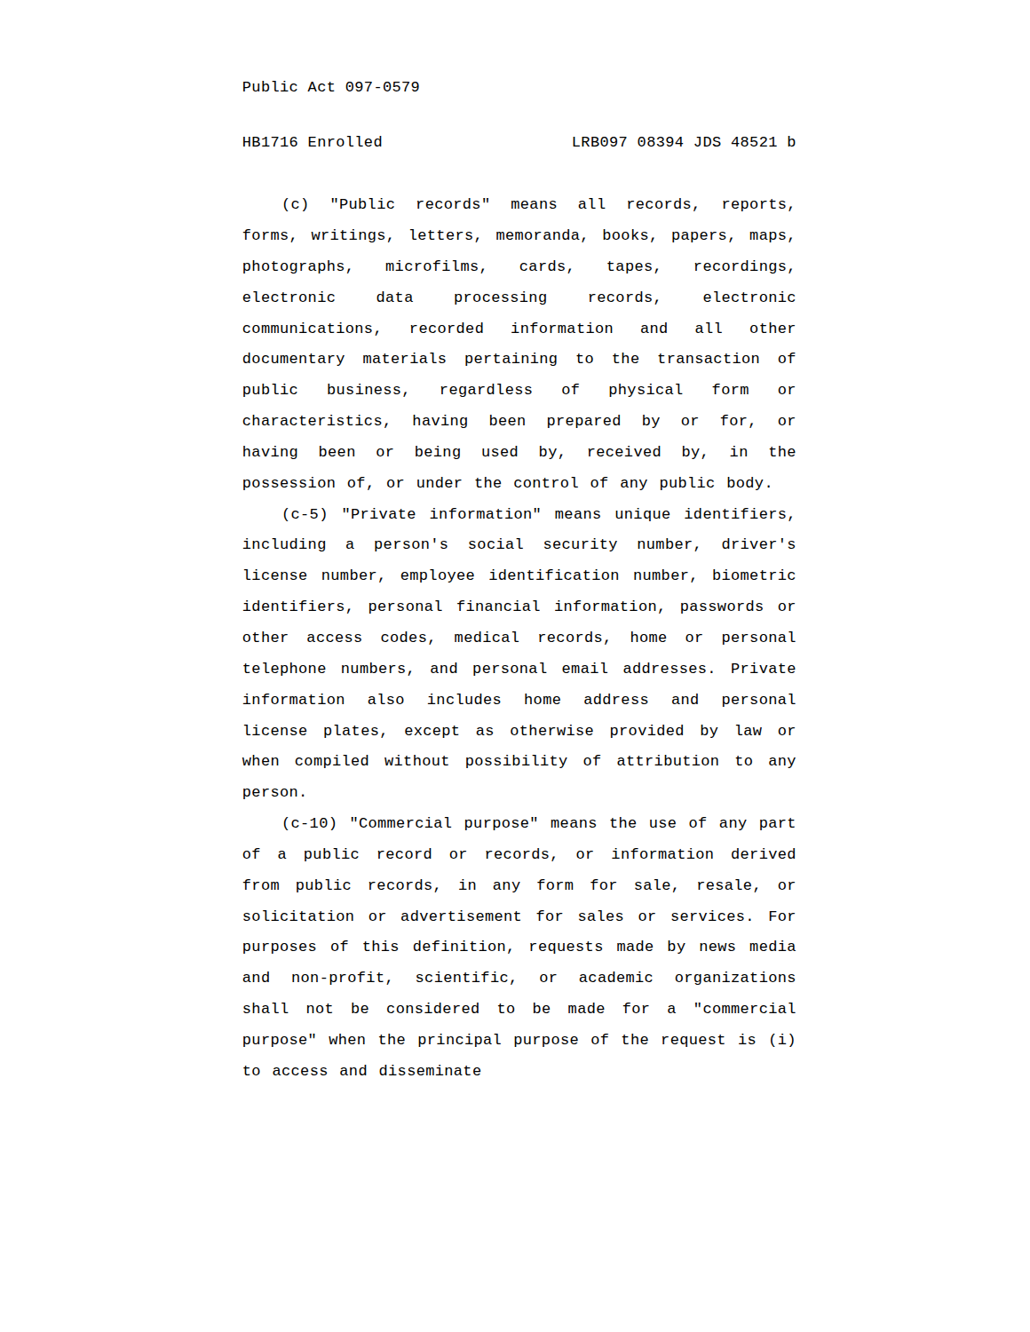Public Act 097-0579
HB1716 Enrolled LRB097 08394 JDS 48521 b
(c) "Public records" means all records, reports, forms, writings, letters, memoranda, books, papers, maps, photographs, microfilms, cards, tapes, recordings, electronic data processing records, electronic communications, recorded information and all other documentary materials pertaining to the transaction of public business, regardless of physical form or characteristics, having been prepared by or for, or having been or being used by, received by, in the possession of, or under the control of any public body.
(c-5) "Private information" means unique identifiers, including a person's social security number, driver's license number, employee identification number, biometric identifiers, personal financial information, passwords or other access codes, medical records, home or personal telephone numbers, and personal email addresses. Private information also includes home address and personal license plates, except as otherwise provided by law or when compiled without possibility of attribution to any person.
(c-10) "Commercial purpose" means the use of any part of a public record or records, or information derived from public records, in any form for sale, resale, or solicitation or advertisement for sales or services. For purposes of this definition, requests made by news media and non-profit, scientific, or academic organizations shall not be considered to be made for a "commercial purpose" when the principal purpose of the request is (i) to access and disseminate